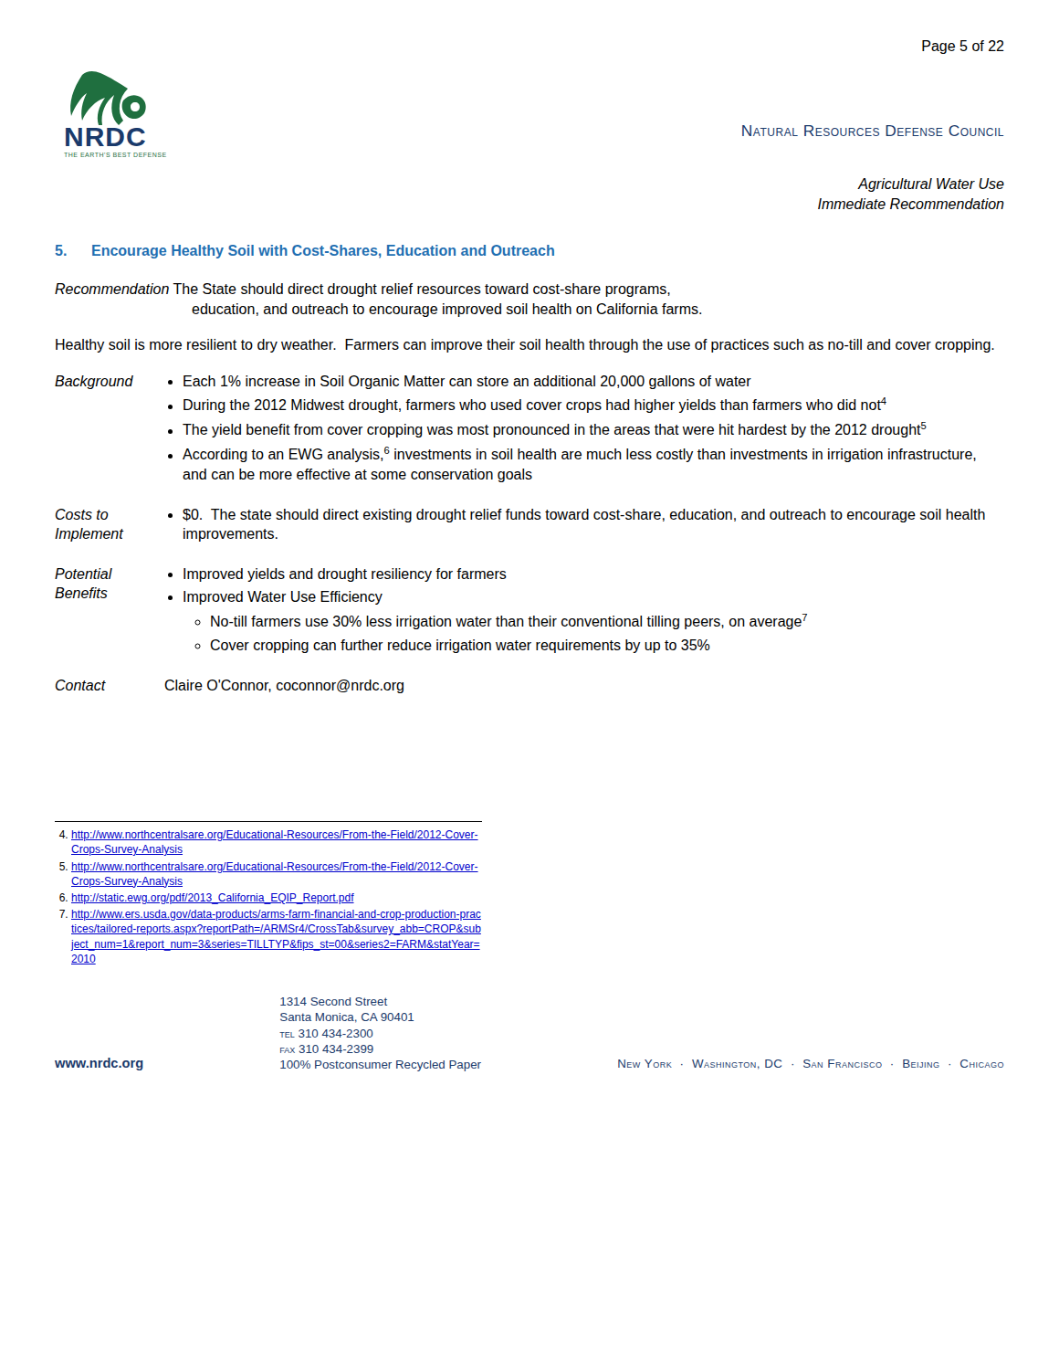Page 5 of 22
NRDC THE EARTH'S BEST DEFENSE
Natural Resources Defense Council
Agricultural Water Use
Immediate Recommendation
5. Encourage Healthy Soil with Cost-Shares, Education and Outreach
Recommendation The State should direct drought relief resources toward cost-share programs,
education, and outreach to encourage improved soil health on California farms.
Healthy soil is more resilient to dry weather. Farmers can improve their soil health through the use of practices such as no-till and cover cropping.
| Background | Each 1% increase in Soil Organic Matter can store an additional 20,000 gallons of water During the 2012 Midwest drought, farmers who used cover crops had higher yields than farmers who did not 4 The yield benefit from cover cropping was most pronounced in the areas that were hit hardest by the 2012 drought 5 According to an EWG analysis, 6 investments in soil health are much less costly than investments in irrigation infrastructure, and can be more effective at some conservation goals |
| Costs to Implement | $0. The state should direct existing drought relief funds toward cost-share, education, and outreach to encourage soil health improvements. |
| Potential Benefits | Improved yields and drought resiliency for farmers Improved Water Use Efficiency No-till farmers use 30% less irrigation water than their conventional tilling peers, on average 7 Cover cropping can further reduce irrigation water requirements by up to 35% |
| Contact | Claire O'Connor, coconnor@nrdc.org |
http://www.northcentralsare.org/Educational-Resources/From-the-Field/2012-Cover-Crops-Survey-Analysis
http://www.northcentralsare.org/Educational-Resources/From-the-Field/2012-Cover-Crops-Survey-Analysis
http://static.ewg.org/pdf/2013_California_EQIP_Report.pdf
http://www.ers.usda.gov/data-products/arms-farm-financial-and-crop-production-practices/tailored-reports.aspx?reportPath=/ARMSr4/CrossTab&survey_abb=CROP&subject_num=1&report_num=3&series=TILLTYP&fips_st=00&series2=FARM&statYear=2010
www.nrdc.org
1314 Second Street
Santa Monica, CA 90401
tel 310 434-2300
fax 310 434-2399
100% Postconsumer Recycled Paper
New York · Washington, DC · San Francisco · Beijing · Chicago